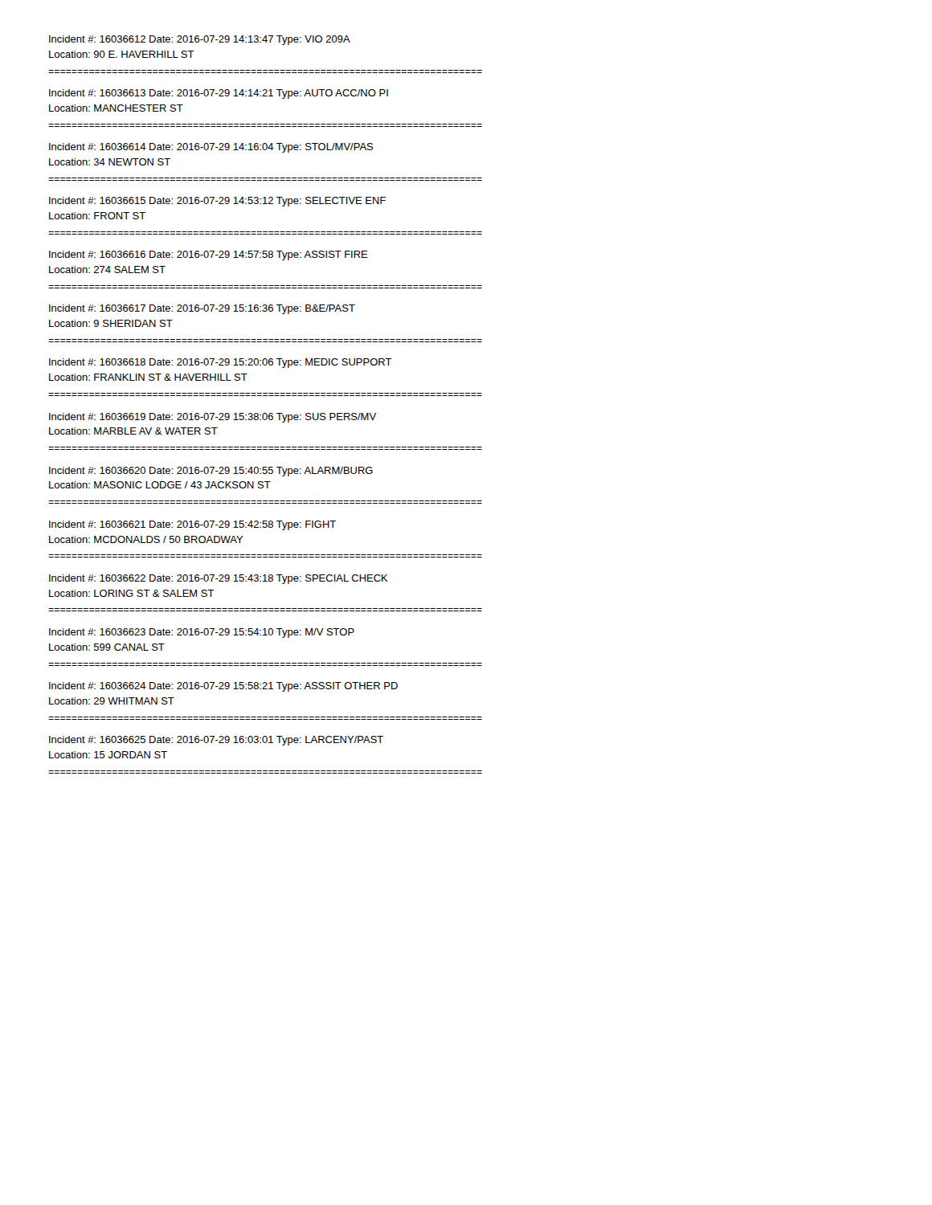Incident #: 16036612 Date: 2016-07-29 14:13:47 Type: VIO 209A
Location: 90 E. HAVERHILL ST
===========================================================================
Incident #: 16036613 Date: 2016-07-29 14:14:21 Type: AUTO ACC/NO PI
Location: MANCHESTER ST
===========================================================================
Incident #: 16036614 Date: 2016-07-29 14:16:04 Type: STOL/MV/PAS
Location: 34 NEWTON ST
===========================================================================
Incident #: 16036615 Date: 2016-07-29 14:53:12 Type: SELECTIVE ENF
Location: FRONT ST
===========================================================================
Incident #: 16036616 Date: 2016-07-29 14:57:58 Type: ASSIST FIRE
Location: 274 SALEM ST
===========================================================================
Incident #: 16036617 Date: 2016-07-29 15:16:36 Type: B&E/PAST
Location: 9 SHERIDAN ST
===========================================================================
Incident #: 16036618 Date: 2016-07-29 15:20:06 Type: MEDIC SUPPORT
Location: FRANKLIN ST & HAVERHILL ST
===========================================================================
Incident #: 16036619 Date: 2016-07-29 15:38:06 Type: SUS PERS/MV
Location: MARBLE AV & WATER ST
===========================================================================
Incident #: 16036620 Date: 2016-07-29 15:40:55 Type: ALARM/BURG
Location: MASONIC LODGE / 43 JACKSON ST
===========================================================================
Incident #: 16036621 Date: 2016-07-29 15:42:58 Type: FIGHT
Location: MCDONALDS / 50 BROADWAY
===========================================================================
Incident #: 16036622 Date: 2016-07-29 15:43:18 Type: SPECIAL CHECK
Location: LORING ST & SALEM ST
===========================================================================
Incident #: 16036623 Date: 2016-07-29 15:54:10 Type: M/V STOP
Location: 599 CANAL ST
===========================================================================
Incident #: 16036624 Date: 2016-07-29 15:58:21 Type: ASSSIT OTHER PD
Location: 29 WHITMAN ST
===========================================================================
Incident #: 16036625 Date: 2016-07-29 16:03:01 Type: LARCENY/PAST
Location: 15 JORDAN ST
===========================================================================